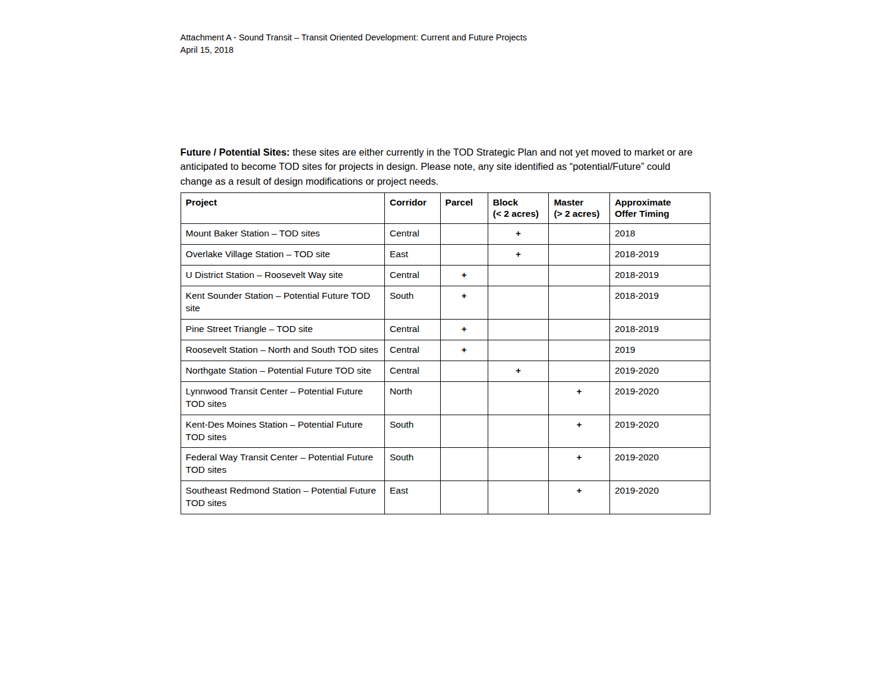Attachment A - Sound Transit – Transit Oriented Development: Current and Future Projects
April 15, 2018
Future / Potential Sites: these sites are either currently in the TOD Strategic Plan and not yet moved to market or are anticipated to become TOD sites for projects in design. Please note, any site identified as “potential/Future” could change as a result of design modifications or project needs.
| Project | Corridor | Parcel | Block (< 2 acres) | Master (> 2 acres) | Approximate Offer Timing |
| --- | --- | --- | --- | --- | --- |
| Mount Baker Station – TOD sites | Central | | + | | 2018 |
| Overlake Village Station – TOD site | East | | + | | 2018-2019 |
| U District Station – Roosevelt Way site | Central | + | | | 2018-2019 |
| Kent Sounder Station – Potential Future TOD site | South | + | | | 2018-2019 |
| Pine Street Triangle – TOD site | Central | + | | | 2018-2019 |
| Roosevelt Station – North and South TOD sites | Central | + | | | 2019 |
| Northgate Station – Potential Future TOD site | Central | | + | | 2019-2020 |
| Lynnwood Transit Center – Potential Future TOD sites | North | | | + | 2019-2020 |
| Kent-Des Moines Station – Potential Future TOD sites | South | | | + | 2019-2020 |
| Federal Way Transit Center – Potential Future TOD sites | South | | | + | 2019-2020 |
| Southeast Redmond Station – Potential Future TOD sites | East | | | + | 2019-2020 |